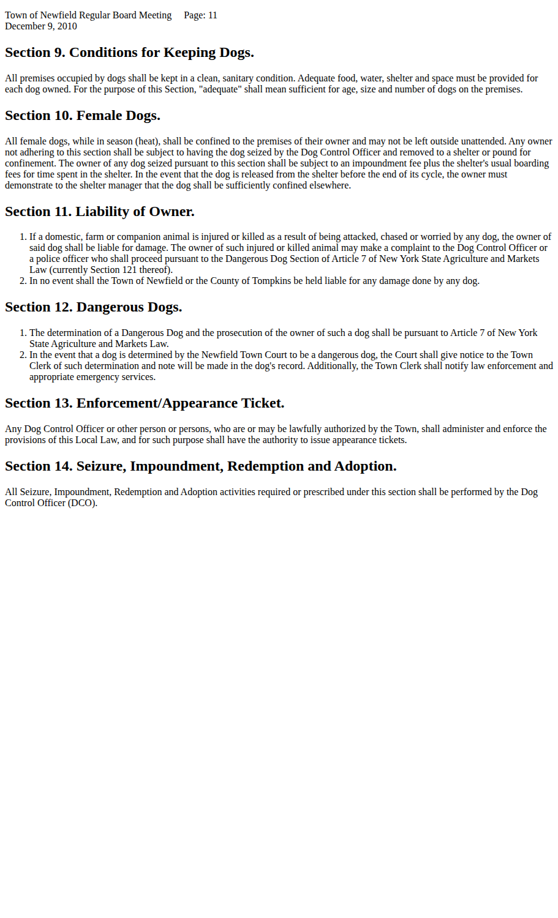Town of Newfield Regular Board Meeting Page: 11
December 9, 2010
Section 9. Conditions for Keeping Dogs.
All premises occupied by dogs shall be kept in a clean, sanitary condition. Adequate food, water, shelter and space must be provided for each dog owned. For the purpose of this Section, "adequate" shall mean sufficient for age, size and number of dogs on the premises.
Section 10. Female Dogs.
All female dogs, while in season (heat), shall be confined to the premises of their owner and may not be left outside unattended. Any owner not adhering to this section shall be subject to having the dog seized by the Dog Control Officer and removed to a shelter or pound for confinement. The owner of any dog seized pursuant to this section shall be subject to an impoundment fee plus the shelter's usual boarding fees for time spent in the shelter. In the event that the dog is released from the shelter before the end of its cycle, the owner must demonstrate to the shelter manager that the dog shall be sufficiently confined elsewhere.
Section 11. Liability of Owner.
If a domestic, farm or companion animal is injured or killed as a result of being attacked, chased or worried by any dog, the owner of said dog shall be liable for damage. The owner of such injured or killed animal may make a complaint to the Dog Control Officer or a police officer who shall proceed pursuant to the Dangerous Dog Section of Article 7 of New York State Agriculture and Markets Law (currently Section 121 thereof).
In no event shall the Town of Newfield or the County of Tompkins be held liable for any damage done by any dog.
Section 12. Dangerous Dogs.
The determination of a Dangerous Dog and the prosecution of the owner of such a dog shall be pursuant to Article 7 of New York State Agriculture and Markets Law.
In the event that a dog is determined by the Newfield Town Court to be a dangerous dog, the Court shall give notice to the Town Clerk of such determination and note will be made in the dog's record. Additionally, the Town Clerk shall notify law enforcement and appropriate emergency services.
Section 13. Enforcement/Appearance Ticket.
Any Dog Control Officer or other person or persons, who are or may be lawfully authorized by the Town, shall administer and enforce the provisions of this Local Law, and for such purpose shall have the authority to issue appearance tickets.
Section 14. Seizure, Impoundment, Redemption and Adoption.
All Seizure, Impoundment, Redemption and Adoption activities required or prescribed under this section shall be performed by the Dog Control Officer (DCO).